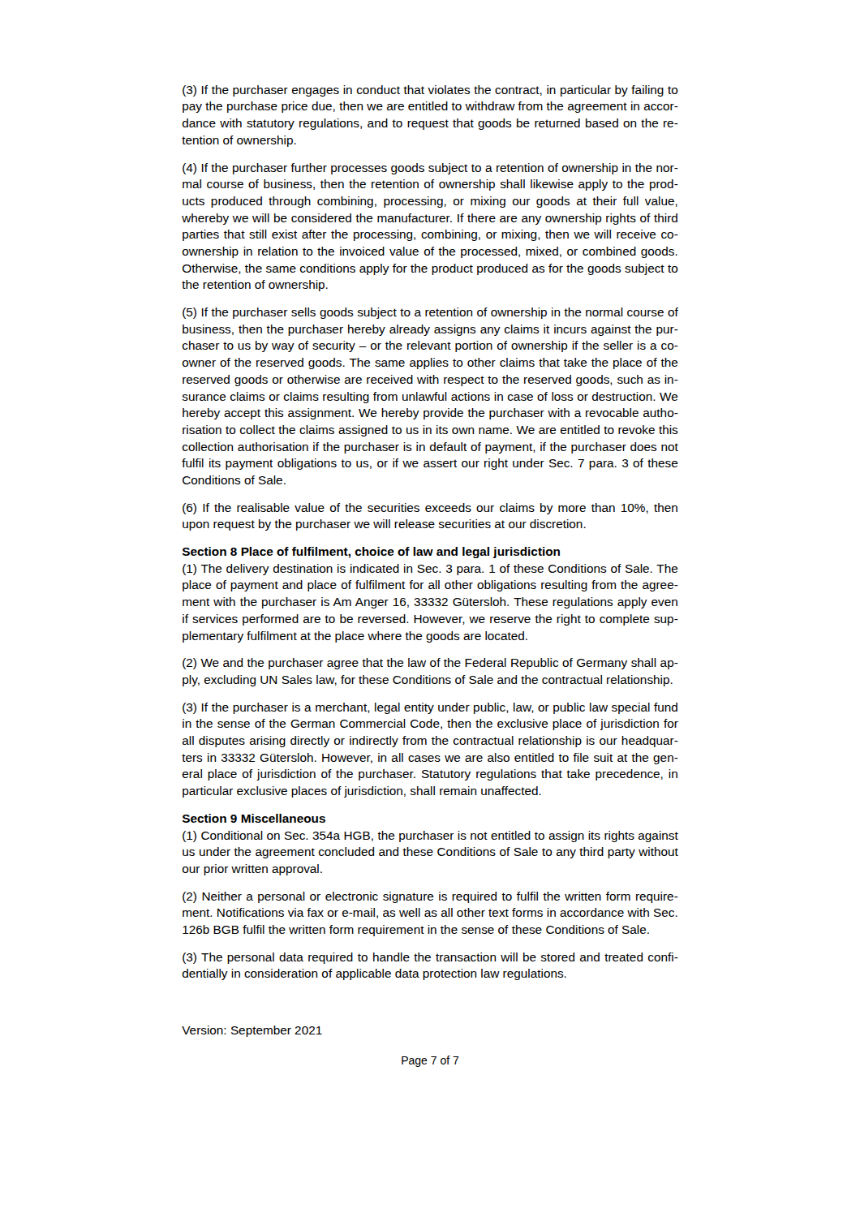(3) If the purchaser engages in conduct that violates the contract, in particular by failing to pay the purchase price due, then we are entitled to withdraw from the agreement in accordance with statutory regulations, and to request that goods be returned based on the retention of ownership.
(4) If the purchaser further processes goods subject to a retention of ownership in the normal course of business, then the retention of ownership shall likewise apply to the products produced through combining, processing, or mixing our goods at their full value, whereby we will be considered the manufacturer. If there are any ownership rights of third parties that still exist after the processing, combining, or mixing, then we will receive co-ownership in relation to the invoiced value of the processed, mixed, or combined goods. Otherwise, the same conditions apply for the product produced as for the goods subject to the retention of ownership.
(5) If the purchaser sells goods subject to a retention of ownership in the normal course of business, then the purchaser hereby already assigns any claims it incurs against the purchaser to us by way of security – or the relevant portion of ownership if the seller is a co-owner of the reserved goods. The same applies to other claims that take the place of the reserved goods or otherwise are received with respect to the reserved goods, such as insurance claims or claims resulting from unlawful actions in case of loss or destruction. We hereby accept this assignment. We hereby provide the purchaser with a revocable authorisation to collect the claims assigned to us in its own name. We are entitled to revoke this collection authorisation if the purchaser is in default of payment, if the purchaser does not fulfil its payment obligations to us, or if we assert our right under Sec. 7 para. 3 of these Conditions of Sale.
(6) If the realisable value of the securities exceeds our claims by more than 10%, then upon request by the purchaser we will release securities at our discretion.
Section 8 Place of fulfilment, choice of law and legal jurisdiction
(1) The delivery destination is indicated in Sec. 3 para. 1 of these Conditions of Sale. The place of payment and place of fulfilment for all other obligations resulting from the agreement with the purchaser is Am Anger 16, 33332 Gütersloh. These regulations apply even if services performed are to be reversed. However, we reserve the right to complete supplementary fulfilment at the place where the goods are located.
(2) We and the purchaser agree that the law of the Federal Republic of Germany shall apply, excluding UN Sales law, for these Conditions of Sale and the contractual relationship.
(3) If the purchaser is a merchant, legal entity under public, law, or public law special fund in the sense of the German Commercial Code, then the exclusive place of jurisdiction for all disputes arising directly or indirectly from the contractual relationship is our headquarters in 33332 Gütersloh. However, in all cases we are also entitled to file suit at the general place of jurisdiction of the purchaser. Statutory regulations that take precedence, in particular exclusive places of jurisdiction, shall remain unaffected.
Section 9 Miscellaneous
(1) Conditional on Sec. 354a HGB, the purchaser is not entitled to assign its rights against us under the agreement concluded and these Conditions of Sale to any third party without our prior written approval.
(2) Neither a personal or electronic signature is required to fulfil the written form requirement. Notifications via fax or e-mail, as well as all other text forms in accordance with Sec. 126b BGB fulfil the written form requirement in the sense of these Conditions of Sale.
(3) The personal data required to handle the transaction will be stored and treated confidentially in consideration of applicable data protection law regulations.
Version: September 2021
Page 7 of 7